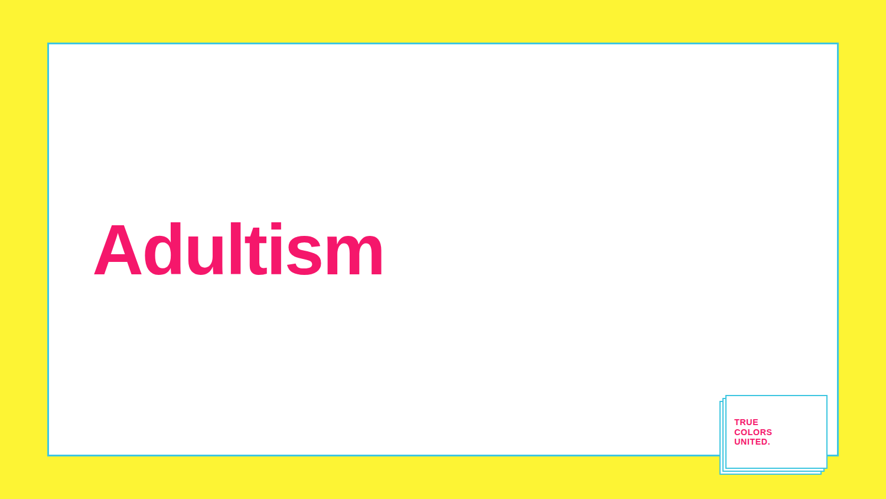Adultism
TRUE COLORS UNITED.